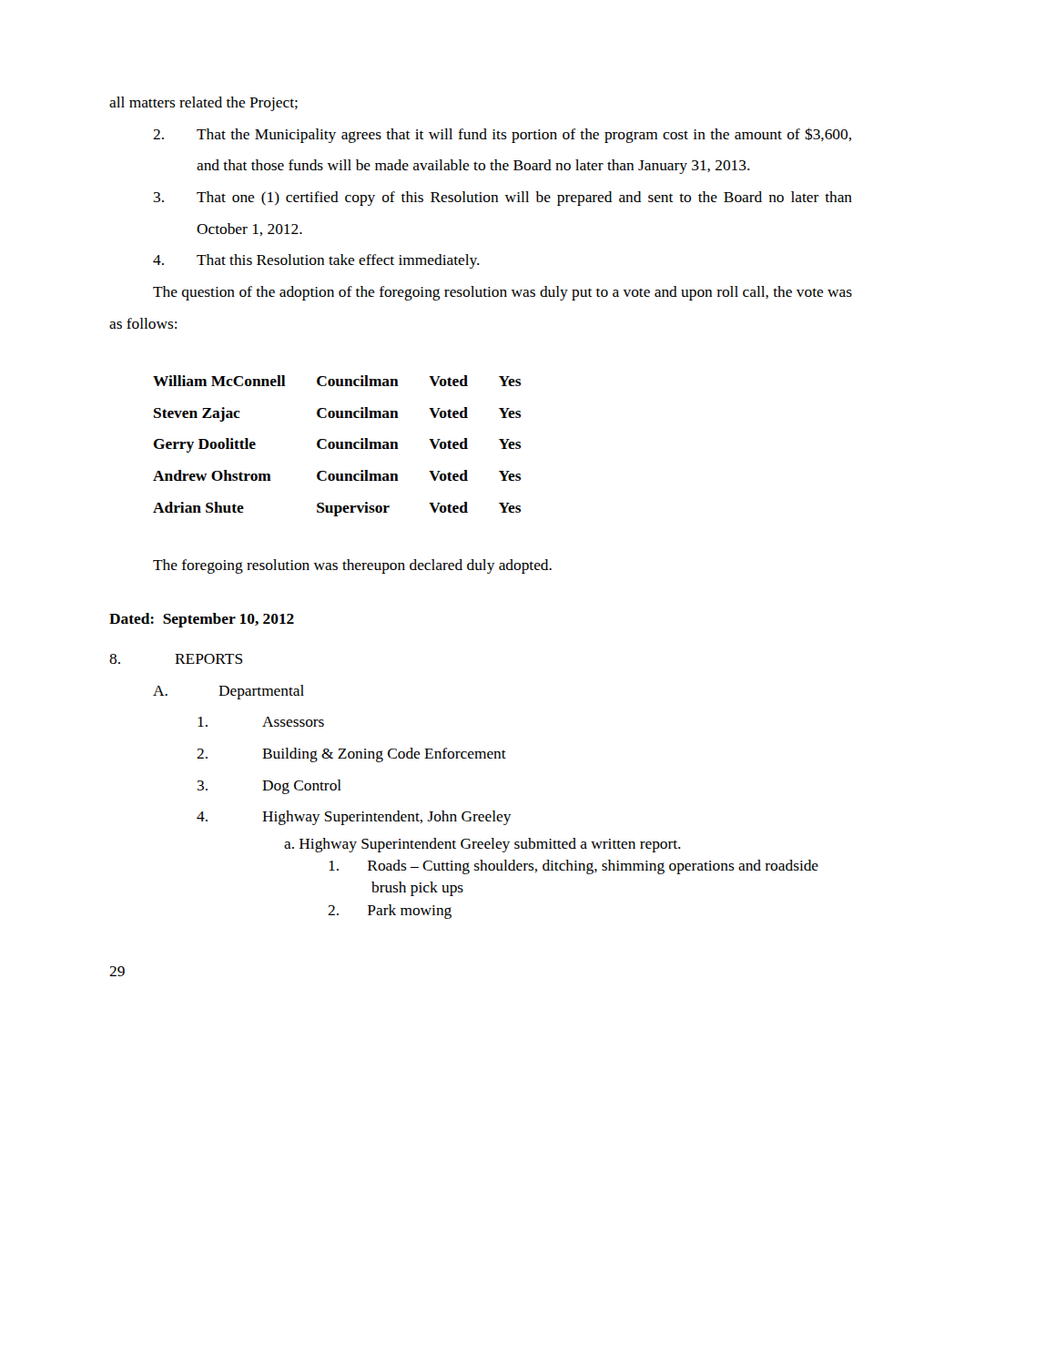all matters related the Project;
2. That the Municipality agrees that it will fund its portion of the program cost in the amount of $3,600, and that those funds will be made available to the Board no later than January 31, 2013.
3. That one (1) certified copy of this Resolution will be prepared and sent to the Board no later than October 1, 2012.
4. That this Resolution take effect immediately.
The question of the adoption of the foregoing resolution was duly put to a vote and upon roll call, the vote was as follows:
| William McConnell | Councilman | Voted | Yes |
| Steven Zajac | Councilman | Voted | Yes |
| Gerry Doolittle | Councilman | Voted | Yes |
| Andrew Ohstrom | Councilman | Voted | Yes |
| Adrian Shute | Supervisor | Voted | Yes |
The foregoing resolution was thereupon declared duly adopted.
Dated: September 10, 2012
8. REPORTS
A. Departmental
1. Assessors
2. Building & Zoning Code Enforcement
3. Dog Control
4. Highway Superintendent, John Greeley
a. Highway Superintendent Greeley submitted a written report.
1. Roads – Cutting shoulders, ditching, shimming operations and roadside brush pick ups
2. Park mowing
29